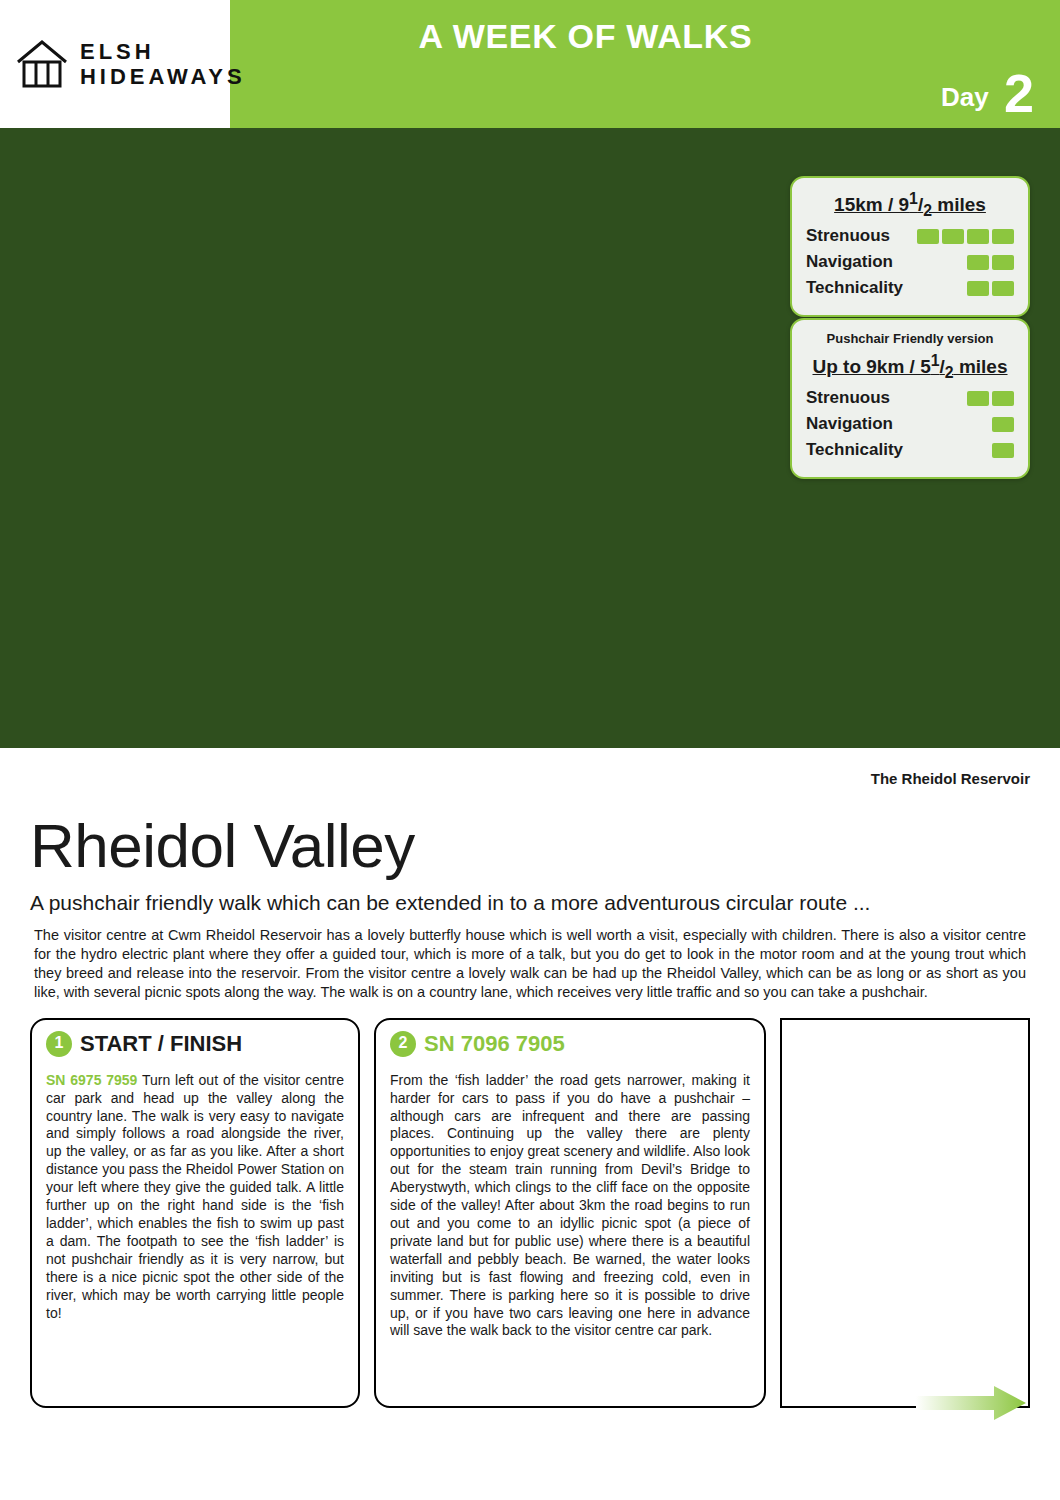ELSH HIDEAWAYS
A Week of Walks
Day 2
15km / 91/2 miles
Strenuous
Navigation
Technicality
Pushchair Friendly version
Up to 9km / 51/2 miles
Strenuous
Navigation
Technicality
The Rheidol Reservoir
Rheidol Valley
A pushchair friendly walk which can be extended in to a more adventurous circular route ...
The visitor centre at Cwm Rheidol Reservoir has a lovely butterfly house which is well worth a visit, especially with children. There is also a visitor centre for the hydro electric plant where they offer a guided tour, which is more of a talk, but you do get to look in the motor room and at the young trout which they breed and release into the reservoir. From the visitor centre a lovely walk can be had up the Rheidol Valley, which can be as long or as short as you like, with several picnic spots along the way. The walk is on a country lane, which receives very little traffic and so you can take a pushchair.
1 START / FINISH
SN 6975 7959 Turn left out of the visitor centre car park and head up the valley along the country lane. The walk is very easy to navigate and simply follows a road alongside the river, up the valley, or as far as you like. After a short distance you pass the Rheidol Power Station on your left where they give the guided talk. A little further up on the right hand side is the ‘fish ladder’, which enables the fish to swim up past a dam. The footpath to see the ‘fish ladder’ is not pushchair friendly as it is very narrow, but there is a nice picnic spot the other side of the river, which may be worth carrying little people to!
2 SN 7096 7905
From the ‘fish ladder’ the road gets narrower, making it harder for cars to pass if you do have a pushchair – although cars are infrequent and there are passing places. Continuing up the valley there are plenty opportunities to enjoy great scenery and wildlife. Also look out for the steam train running from Devil’s Bridge to Aberystwyth, which clings to the cliff face on the opposite side of the valley! After about 3km the road begins to run out and you come to an idyllic picnic spot (a piece of private land but for public use) where there is a beautiful waterfall and pebbly beach. Be warned, the water looks inviting but is fast flowing and freezing cold, even in summer. There is parking here so it is possible to drive up, or if you have two cars leaving one here in advance will save the walk back to the visitor centre car park.